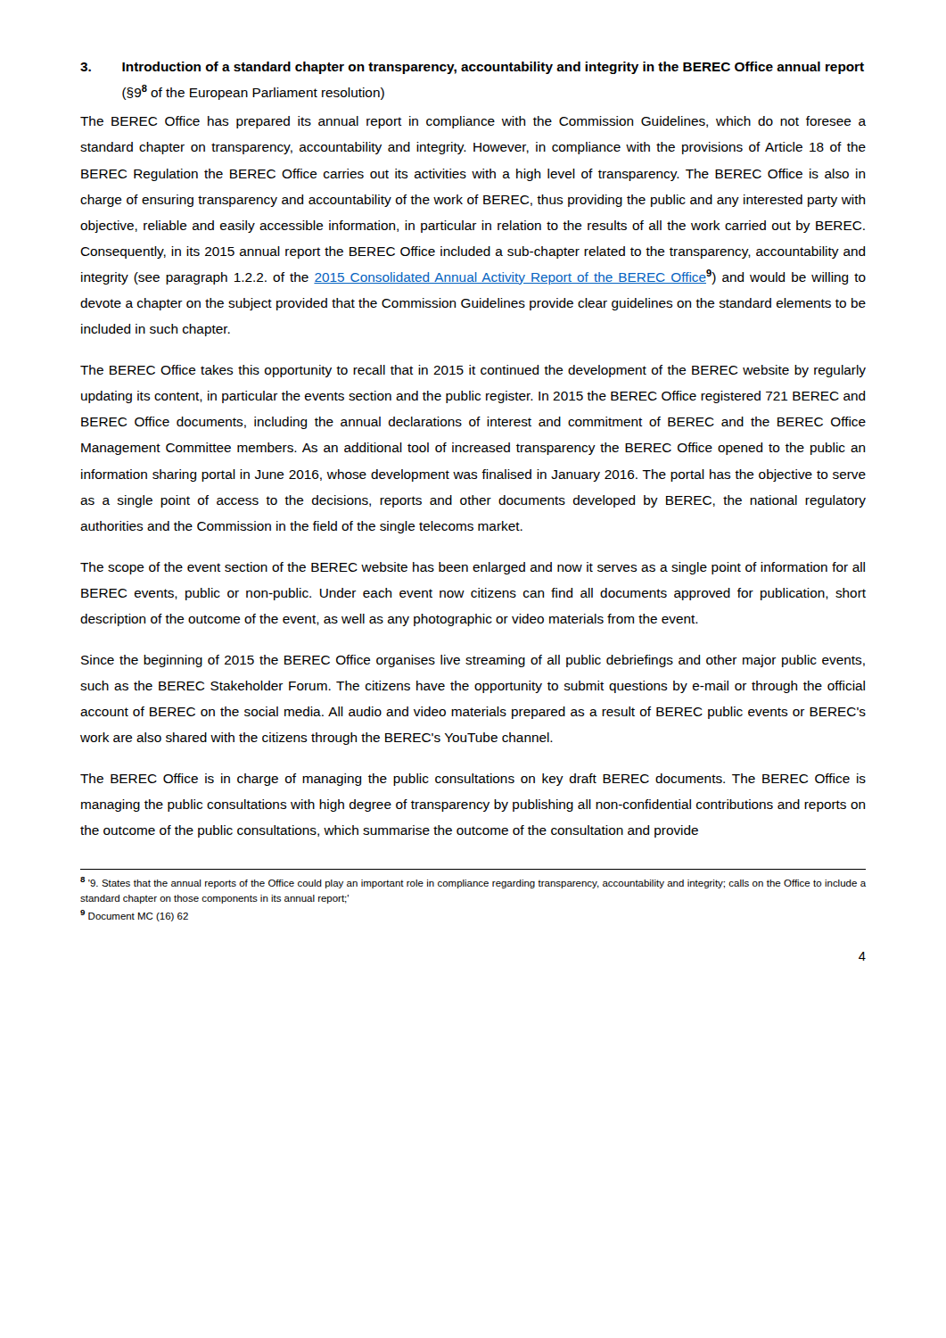3. Introduction of a standard chapter on transparency, accountability and integrity in the BEREC Office annual report (§98 of the European Parliament resolution)
The BEREC Office has prepared its annual report in compliance with the Commission Guidelines, which do not foresee a standard chapter on transparency, accountability and integrity. However, in compliance with the provisions of Article 18 of the BEREC Regulation the BEREC Office carries out its activities with a high level of transparency. The BEREC Office is also in charge of ensuring transparency and accountability of the work of BEREC, thus providing the public and any interested party with objective, reliable and easily accessible information, in particular in relation to the results of all the work carried out by BEREC. Consequently, in its 2015 annual report the BEREC Office included a sub-chapter related to the transparency, accountability and integrity (see paragraph 1.2.2. of the 2015 Consolidated Annual Activity Report of the BEREC Office9) and would be willing to devote a chapter on the subject provided that the Commission Guidelines provide clear guidelines on the standard elements to be included in such chapter.
The BEREC Office takes this opportunity to recall that in 2015 it continued the development of the BEREC website by regularly updating its content, in particular the events section and the public register. In 2015 the BEREC Office registered 721 BEREC and BEREC Office documents, including the annual declarations of interest and commitment of BEREC and the BEREC Office Management Committee members. As an additional tool of increased transparency the BEREC Office opened to the public an information sharing portal in June 2016, whose development was finalised in January 2016. The portal has the objective to serve as a single point of access to the decisions, reports and other documents developed by BEREC, the national regulatory authorities and the Commission in the field of the single telecoms market.
The scope of the event section of the BEREC website has been enlarged and now it serves as a single point of information for all BEREC events, public or non-public. Under each event now citizens can find all documents approved for publication, short description of the outcome of the event, as well as any photographic or video materials from the event.
Since the beginning of 2015 the BEREC Office organises live streaming of all public debriefings and other major public events, such as the BEREC Stakeholder Forum. The citizens have the opportunity to submit questions by e-mail or through the official account of BEREC on the social media. All audio and video materials prepared as a result of BEREC public events or BEREC's work are also shared with the citizens through the BEREC's YouTube channel.
The BEREC Office is in charge of managing the public consultations on key draft BEREC documents. The BEREC Office is managing the public consultations with high degree of transparency by publishing all non-confidential contributions and reports on the outcome of the public consultations, which summarise the outcome of the consultation and provide
8 '9. States that the annual reports of the Office could play an important role in compliance regarding transparency, accountability and integrity; calls on the Office to include a standard chapter on those components in its annual report;'
9 Document MC (16) 62
4